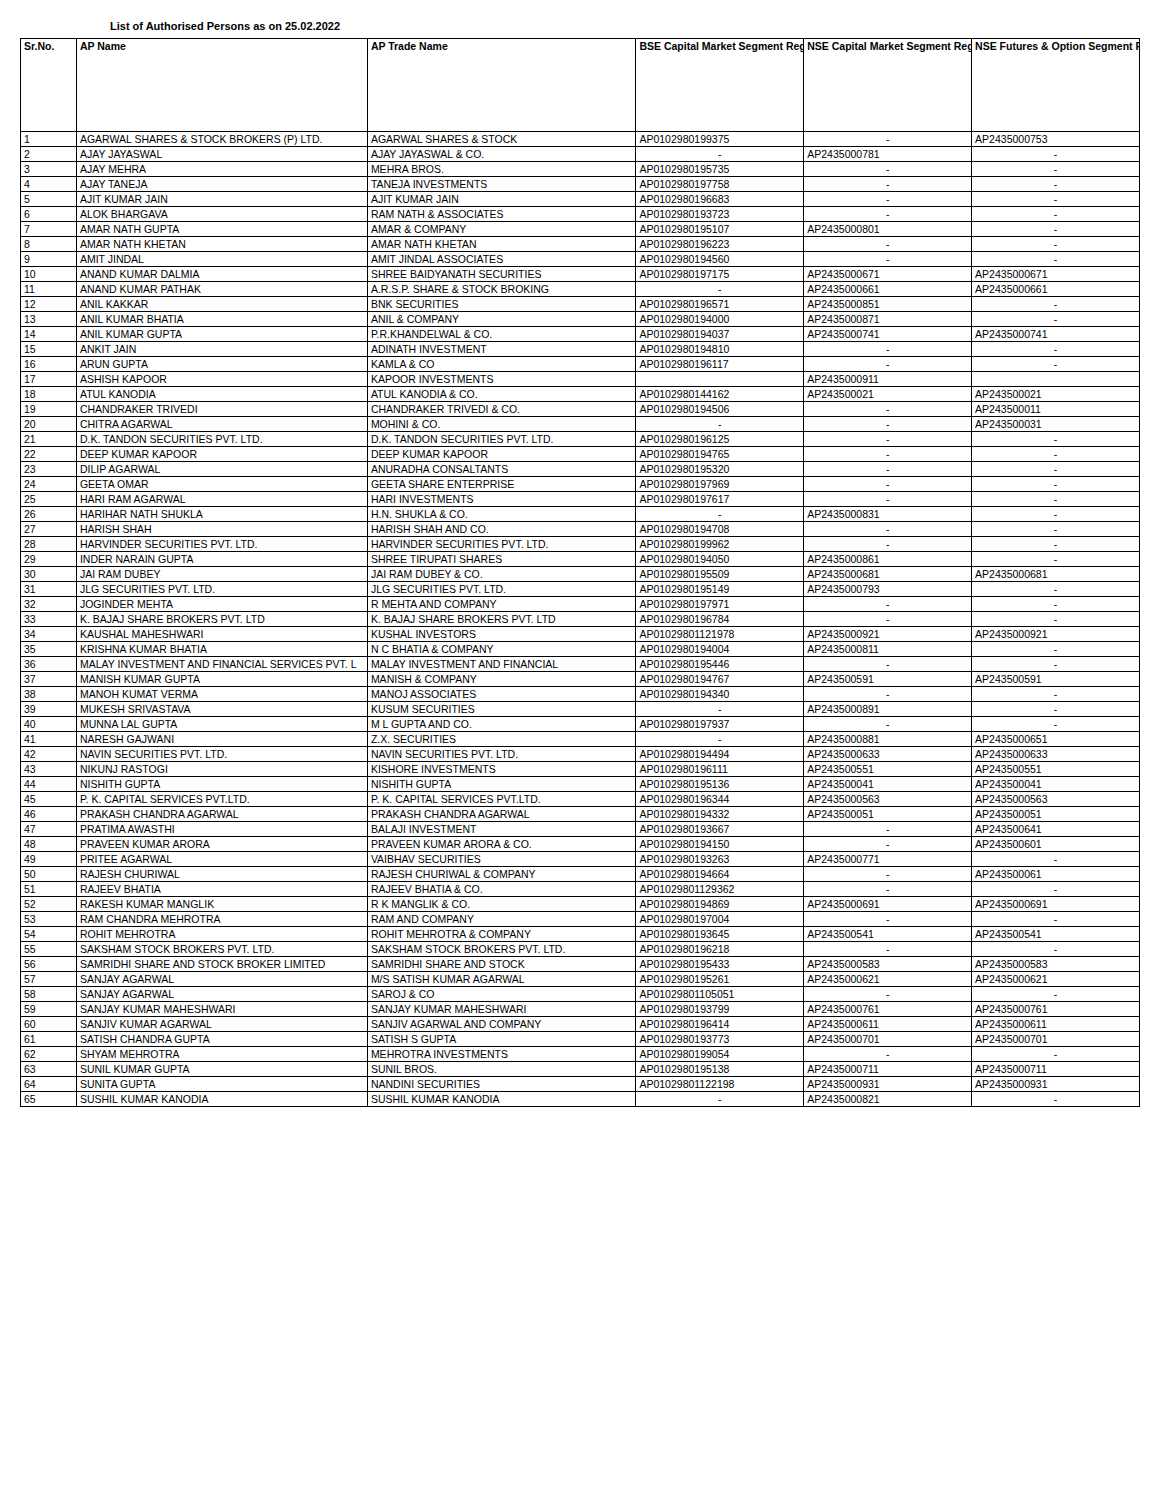List of Authorised Persons as on 25.02.2022
| Sr.No. | AP Name | AP Trade Name | BSE Capital Market Segment Registration Number | NSE Capital Market Segment Registration Number | NSE Futures & Option Segment Registration Number |
| --- | --- | --- | --- | --- | --- |
| 1 | AGARWAL SHARES & STOCK BROKERS (P) LTD. | AGARWAL SHARES & STOCK | AP0102980199375 | - | AP2435000753 |
| 2 | AJAY JAYASWAL | AJAY JAYASWAL & CO. | - | AP2435000781 | - |
| 3 | AJAY MEHRA | MEHRA BROS. | AP0102980195735 | - | - |
| 4 | AJAY TANEJA | TANEJA INVESTMENTS | AP0102980197758 | - | - |
| 5 | AJIT KUMAR JAIN | AJIT KUMAR JAIN | AP0102980196683 | - | - |
| 6 | ALOK BHARGAVA | RAM NATH & ASSOCIATES | AP0102980193723 | - | - |
| 7 | AMAR NATH GUPTA | AMAR & COMPANY | AP0102980195107 | AP2435000801 | - |
| 8 | AMAR NATH KHETAN | AMAR NATH KHETAN | AP0102980196223 | - | - |
| 9 | AMIT JINDAL | AMIT JINDAL ASSOCIATES | AP0102980194560 | - | - |
| 10 | ANAND KUMAR DALMIA | SHREE BAIDYANATH SECURITIES | AP0102980197175 | AP2435000671 | AP2435000671 |
| 11 | ANAND KUMAR PATHAK | A.R.S.P. SHARE & STOCK BROKING | - | AP2435000661 | AP2435000661 |
| 12 | ANIL KAKKAR | BNK SECURITIES | AP0102980196571 | AP2435000851 | - |
| 13 | ANIL KUMAR BHATIA | ANIL & COMPANY | AP0102980194000 | AP2435000871 | - |
| 14 | ANIL KUMAR GUPTA | P.R.KHANDELWAL & CO. | AP0102980194037 | AP2435000741 | AP2435000741 |
| 15 | ANKIT JAIN | ADINATH INVESTMENT | AP0102980194810 | - | - |
| 16 | ARUN GUPTA | KAMLA & CO | AP0102980196117 | - | - |
| 17 | ASHISH KAPOOR | KAPOOR INVESTMENTS | | AP2435000911 | |
| 18 | ATUL KANODIA | ATUL KANODIA & CO. | AP0102980144162 | AP243500021 | AP243500021 |
| 19 | CHANDRAKER TRIVEDI | CHANDRAKER TRIVEDI & CO. | AP0102980194506 | - | AP243500011 |
| 20 | CHITRA AGARWAL | MOHINI & CO. | - | - | AP243500031 |
| 21 | D.K. TANDON SECURITIES PVT. LTD. | D.K. TANDON SECURITIES PVT. LTD. | AP0102980196125 | - | - |
| 22 | DEEP KUMAR KAPOOR | DEEP KUMAR KAPOOR | AP0102980194765 | - | - |
| 23 | DILIP AGARWAL | ANURADHA CONSALTANTS | AP0102980195320 | - | - |
| 24 | GEETA OMAR | GEETA SHARE ENTERPRISE | AP0102980197969 | - | - |
| 25 | HARI RAM AGARWAL | HARI INVESTMENTS | AP0102980197617 | - | - |
| 26 | HARIHAR NATH SHUKLA | H.N. SHUKLA & CO. | - | AP2435000831 | - |
| 27 | HARISH SHAH | HARISH SHAH AND CO. | AP0102980194708 | - | - |
| 28 | HARVINDER SECURITIES PVT. LTD. | HARVINDER SECURITIES PVT. LTD. | AP0102980199962 | - | - |
| 29 | INDER NARAIN GUPTA | SHREE TIRUPATI SHARES | AP0102980194050 | AP2435000861 | - |
| 30 | JAI RAM DUBEY | JAI RAM DUBEY & CO. | AP0102980195509 | AP2435000681 | AP2435000681 |
| 31 | JLG SECURITIES PVT. LTD. | JLG SECURITIES PVT. LTD. | AP0102980195149 | AP2435000793 | - |
| 32 | JOGINDER MEHTA | R MEHTA AND COMPANY | AP0102980197971 | - | - |
| 33 | K. BAJAJ SHARE BROKERS PVT. LTD | K. BAJAJ SHARE BROKERS PVT. LTD | AP0102980196784 | - | - |
| 34 | KAUSHAL MAHESHWARI | KUSHAL INVESTORS | AP01029801121978 | AP2435000921 | AP2435000921 |
| 35 | KRISHNA KUMAR BHATIA | N C BHATIA & COMPANY | AP0102980194004 | AP2435000811 | - |
| 36 | MALAY INVESTMENT AND FINANCIAL SERVICES PVT. L | MALAY INVESTMENT AND FINANCIAL | AP0102980195446 | - | - |
| 37 | MANISH KUMAR GUPTA | MANISH & COMPANY | AP0102980194767 | AP243500591 | AP243500591 |
| 38 | MANOH KUMAT VERMA | MANOJ ASSOCIATES | AP0102980194340 | - | - |
| 39 | MUKESH SRIVASTAVA | KUSUM SECURITIES | - | AP2435000891 | - |
| 40 | MUNNA LAL GUPTA | M L GUPTA AND CO. | AP0102980197937 | - | - |
| 41 | NARESH GAJWANI | Z.X. SECURITIES | - | AP2435000881 | AP2435000651 |
| 42 | NAVIN SECURITIES PVT. LTD. | NAVIN SECURITIES PVT. LTD. | AP0102980194494 | AP2435000633 | AP2435000633 |
| 43 | NIKUNJ RASTOGI | KISHORE INVESTMENTS | AP0102980196111 | AP243500551 | AP243500551 |
| 44 | NISHITH GUPTA | NISHITH GUPTA | AP0102980195136 | AP243500041 | AP243500041 |
| 45 | P. K. CAPITAL SERVICES PVT.LTD. | P. K. CAPITAL SERVICES PVT.LTD. | AP0102980196344 | AP2435000563 | AP2435000563 |
| 46 | PRAKASH CHANDRA AGARWAL | PRAKASH CHANDRA AGARWAL | AP0102980194332 | AP243500051 | AP243500051 |
| 47 | PRATIMA AWASTHI | BALAJI INVESTMENT | AP0102980193667 | - | AP243500641 |
| 48 | PRAVEEN KUMAR ARORA | PRAVEEN KUMAR ARORA & CO. | AP0102980194150 | - | AP243500601 |
| 49 | PRITEE AGARWAL | VAIBHAV SECURITIES | AP0102980193263 | AP2435000771 | - |
| 50 | RAJESH CHURIWAL | RAJESH CHURIWAL & COMPANY | AP0102980194664 | - | AP243500061 |
| 51 | RAJEEV BHATIA | RAJEEV BHATIA & CO. | AP01029801129362 | - | - |
| 52 | RAKESH KUMAR MANGLIK | R K MANGLIK & CO. | AP0102980194869 | AP2435000691 | AP2435000691 |
| 53 | RAM CHANDRA MEHROTRA | RAM AND COMPANY | AP0102980197004 | - | - |
| 54 | ROHIT MEHROTRA | ROHIT MEHROTRA & COMPANY | AP0102980193645 | AP243500541 | AP243500541 |
| 55 | SAKSHAM STOCK BROKERS PVT. LTD. | SAKSHAM STOCK BROKERS PVT. LTD. | AP0102980196218 | - | - |
| 56 | SAMRIDHI SHARE AND STOCK BROKER LIMITED | SAMRIDHI SHARE AND STOCK | AP0102980195433 | AP2435000583 | AP2435000583 |
| 57 | SANJAY AGARWAL | M/S SATISH KUMAR AGARWAL | AP0102980195261 | AP2435000621 | AP2435000621 |
| 58 | SANJAY AGARWAL | SAROJ & CO | AP01029801105051 | - | - |
| 59 | SANJAY KUMAR MAHESHWARI | SANJAY KUMAR MAHESHWARI | AP0102980193799 | AP2435000761 | AP2435000761 |
| 60 | SANJIV KUMAR AGARWAL | SANJIV AGARWAL AND COMPANY | AP0102980196414 | AP2435000611 | AP2435000611 |
| 61 | SATISH CHANDRA GUPTA | SATISH S GUPTA | AP0102980193773 | AP2435000701 | AP2435000701 |
| 62 | SHYAM MEHROTRA | MEHROTRA INVESTMENTS | AP0102980199054 | - | - |
| 63 | SUNIL KUMAR GUPTA | SUNIL BROS. | AP0102980195138 | AP2435000711 | AP2435000711 |
| 64 | SUNITA GUPTA | NANDINI SECURITIES | AP01029801122198 | AP2435000931 | AP2435000931 |
| 65 | SUSHIL KUMAR KANODIA | SUSHIL KUMAR KANODIA | - | AP2435000821 | - |